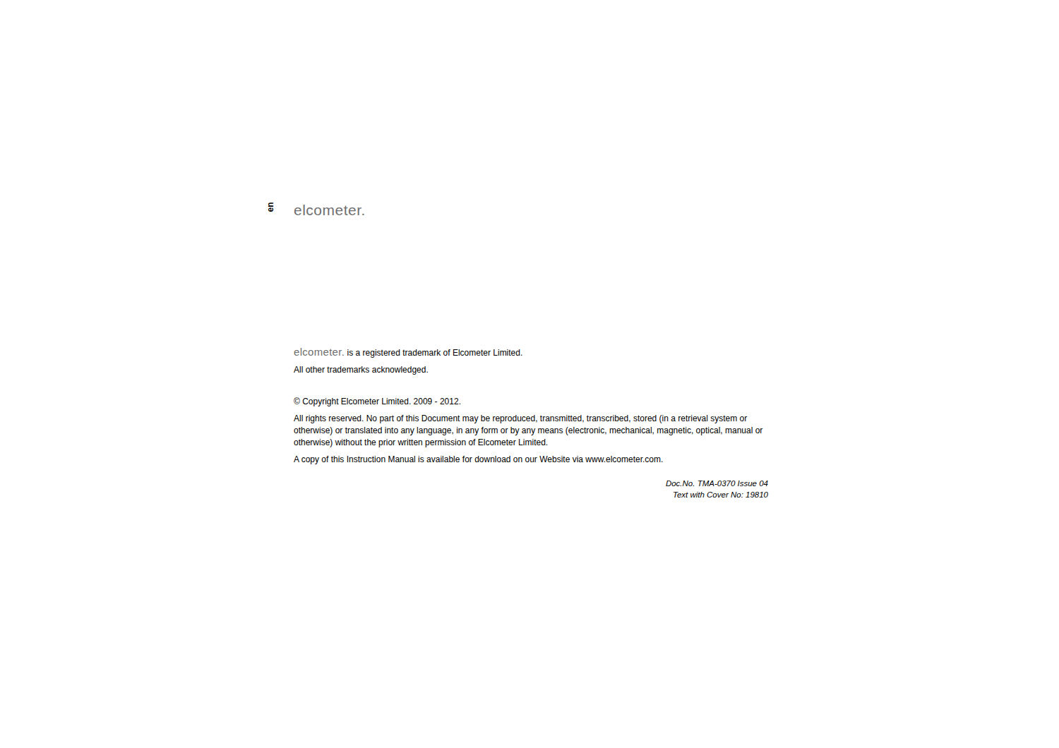en
elcometer.
elcometer. is a registered trademark of Elcometer Limited.
All other trademarks acknowledged.
© Copyright Elcometer Limited. 2009 - 2012.
All rights reserved. No part of this Document may be reproduced, transmitted, transcribed, stored (in a retrieval system or otherwise) or translated into any language, in any form or by any means (electronic, mechanical, magnetic, optical, manual or otherwise) without the prior written permission of Elcometer Limited.
A copy of this Instruction Manual is available for download on our Website via www.elcometer.com.
Doc.No. TMA-0370 Issue 04
Text with Cover No: 19810